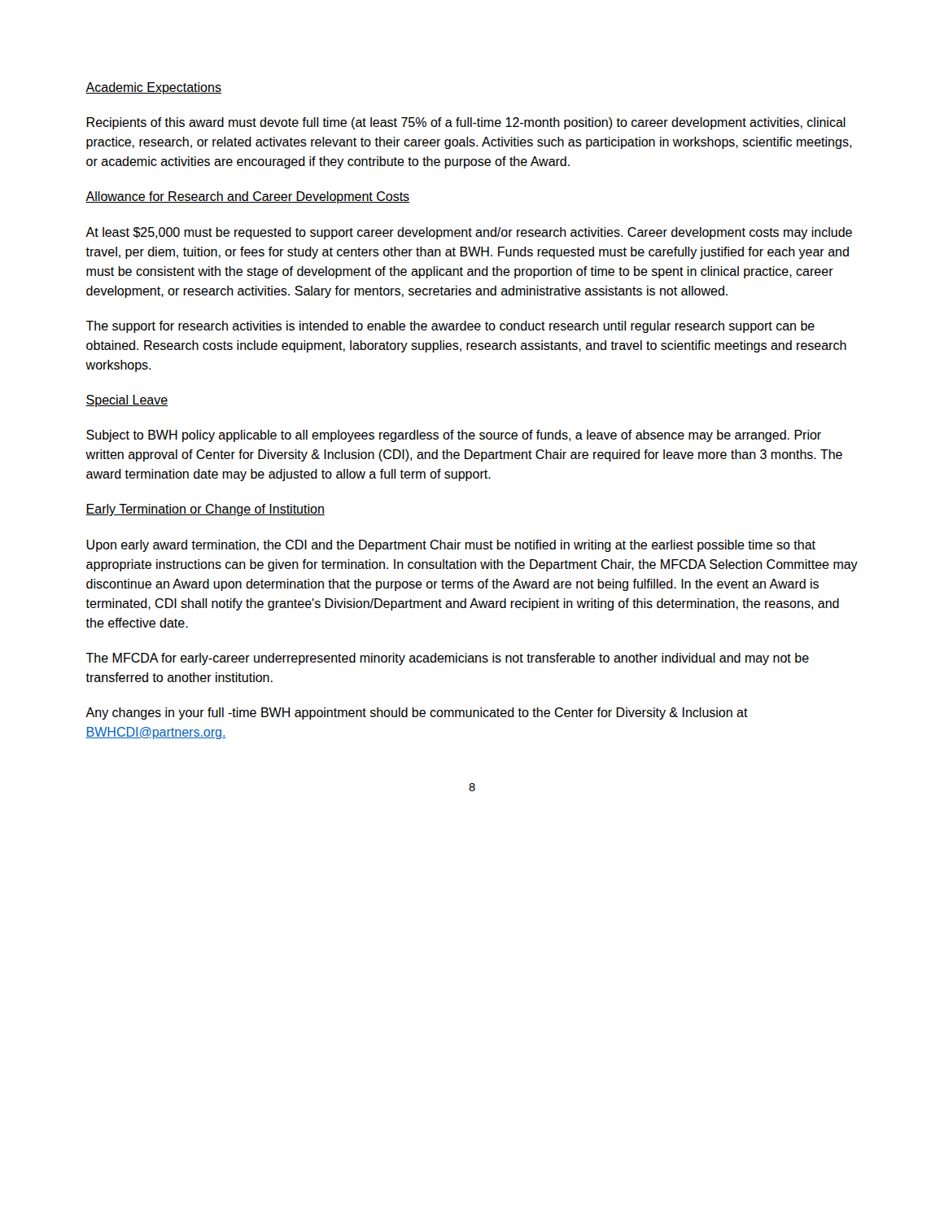Academic Expectations
Recipients of this award must devote full time (at least 75% of a full-time 12-month position) to career development activities, clinical practice, research, or related activates relevant to their career goals. Activities such as participation in workshops, scientific meetings, or academic activities are encouraged if they contribute to the purpose of the Award.
Allowance for Research and Career Development Costs
At least $25,000 must be requested to support career development and/or research activities. Career development costs may include travel, per diem, tuition, or fees for study at centers other than at BWH. Funds requested must be carefully justified for each year and must be consistent with the stage of development of the applicant and the proportion of time to be spent in clinical practice, career development, or research activities. Salary for mentors, secretaries and administrative assistants is not allowed.
The support for research activities is intended to enable the awardee to conduct research until regular research support can be obtained. Research costs include equipment, laboratory supplies, research assistants, and travel to scientific meetings and research workshops.
Special Leave
Subject to BWH policy applicable to all employees regardless of the source of funds, a leave of absence may be arranged. Prior written approval of Center for Diversity & Inclusion (CDI), and the Department Chair are required for leave more than 3 months. The award termination date may be adjusted to allow a full term of support.
Early Termination or Change of Institution
Upon early award termination, the CDI and the Department Chair must be notified in writing at the earliest possible time so that appropriate instructions can be given for termination. In consultation with the Department Chair, the MFCDA Selection Committee may discontinue an Award upon determination that the purpose or terms of the Award are not being fulfilled. In the event an Award is terminated, CDI shall notify the grantee's Division/Department and Award recipient in writing of this determination, the reasons, and the effective date.
The MFCDA for early-career underrepresented minority academicians is not transferable to another individual and may not be transferred to another institution.
Any changes in your full -time BWH appointment should be communicated to the Center for Diversity & Inclusion at BWHCDI@partners.org.
8